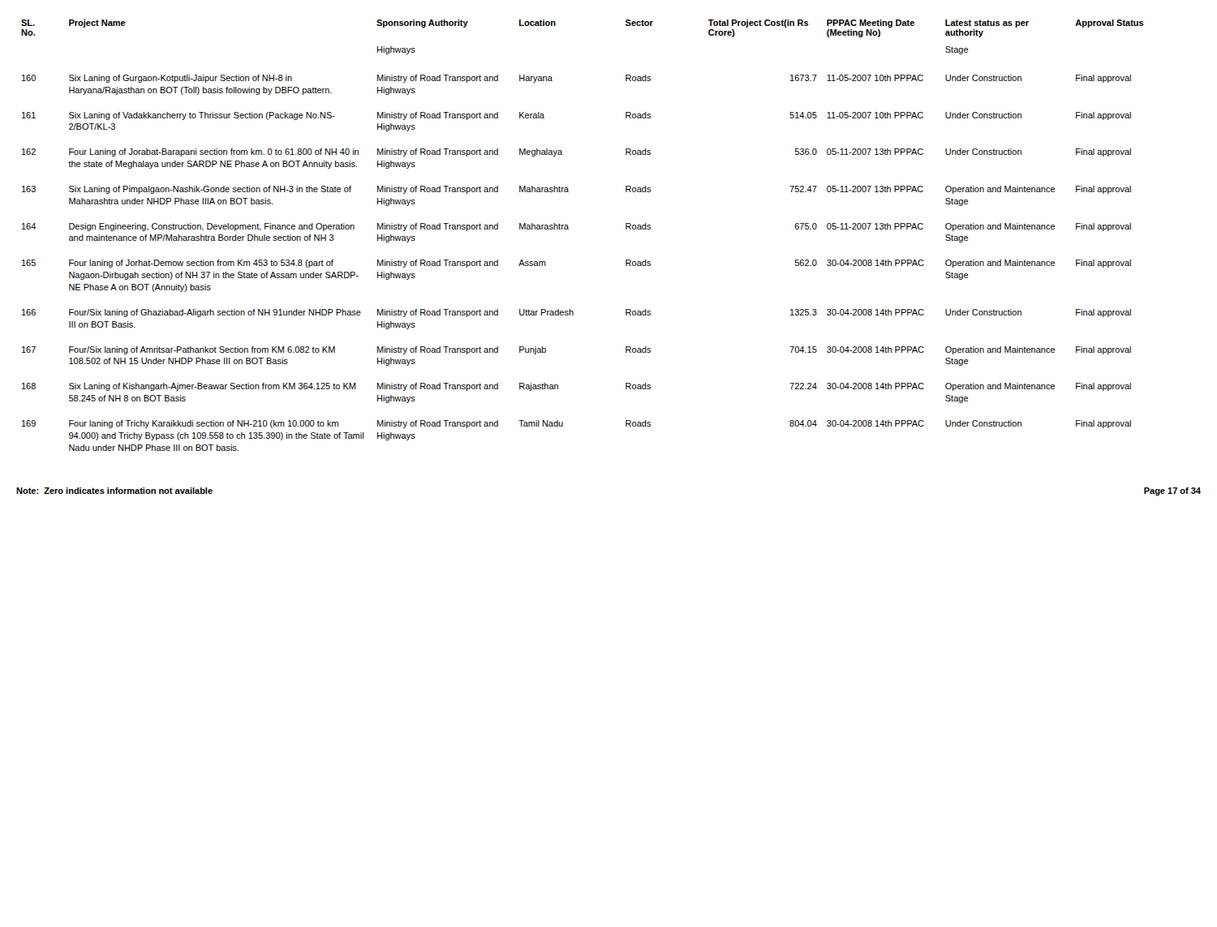| SL. No. | Project Name | Sponsoring Authority | Location | Sector | Total Project Cost(in Rs Crore) | PPPAC Meeting Date (Meeting No) | Latest status as per authority | Approval Status |
| --- | --- | --- | --- | --- | --- | --- | --- | --- |
| | | Highways | | | | | Stage | |
| 160 | Six Laning of Gurgaon-Kotputli-Jaipur Section of NH-8 in Haryana/Rajasthan on BOT (Toll) basis following by DBFO pattern. | Ministry of Road Transport and Highways | Haryana | Roads | 1673.7 | 11-05-2007 10th PPPAC | Under Construction | Final approval |
| 161 | Six Laning of Vadakkancherry to Thrissur Section (Package No.NS-2/BOT/KL-3 | Ministry of Road Transport and Highways | Kerala | Roads | 514.05 | 11-05-2007 10th PPPAC | Under Construction | Final approval |
| 162 | Four Laning of Jorabat-Barapani section from km. 0 to 61.800 of NH 40 in the state of Meghalaya under SARDP NE Phase A on BOT Annuity basis. | Ministry of Road Transport and Highways | Meghalaya | Roads | 536.0 | 05-11-2007 13th PPPAC | Under Construction | Final approval |
| 163 | Six Laning of Pimpalgaon-Nashik-Gonde section of NH-3 in the State of Maharashtra under NHDP Phase IIIA on BOT basis. | Ministry of Road Transport and Highways | Maharashtra | Roads | 752.47 | 05-11-2007 13th PPPAC | Operation and Maintenance Stage | Final approval |
| 164 | Design Engineering, Construction, Development, Finance and Operation and maintenance of MP/Maharashtra Border Dhule section of NH 3 | Ministry of Road Transport and Highways | Maharashtra | Roads | 675.0 | 05-11-2007 13th PPPAC | Operation and Maintenance Stage | Final approval |
| 165 | Four laning of Jorhat-Demow section from Km 453 to 534.8 (part of Nagaon-Dirbugah section) of NH 37 in the State of Assam under SARDP-NE Phase A on BOT (Annuity) basis | Ministry of Road Transport and Highways | Assam | Roads | 562.0 | 30-04-2008 14th PPPAC | Operation and Maintenance Stage | Final approval |
| 166 | Four/Six laning of Ghaziabad-Aligarh section of NH 91under NHDP Phase III on BOT Basis. | Ministry of Road Transport and Highways | Uttar Pradesh | Roads | 1325.3 | 30-04-2008 14th PPPAC | Under Construction | Final approval |
| 167 | Four/Six laning of Amritsar-Pathankot Section from KM 6.082 to KM 108.502 of NH 15 Under NHDP Phase III on BOT Basis | Ministry of Road Transport and Highways | Punjab | Roads | 704.15 | 30-04-2008 14th PPPAC | Operation and Maintenance Stage | Final approval |
| 168 | Six Laning of Kishangarh-Ajmer-Beawar Section from KM 364.125 to KM 58.245 of NH 8 on BOT Basis | Ministry of Road Transport and Highways | Rajasthan | Roads | 722.24 | 30-04-2008 14th PPPAC | Operation and Maintenance Stage | Final approval |
| 169 | Four laning of Trichy Karaikkudi section of NH-210 (km 10.000 to km 94.000) and Trichy Bypass (ch 109.558 to ch 135.390) in the State of Tamil Nadu under NHDP Phase III on BOT basis. | Ministry of Road Transport and Highways | Tamil Nadu | Roads | 804.04 | 30-04-2008 14th PPPAC | Under Construction | Final approval |
Note: Zero indicates information not available Page 17 of 34